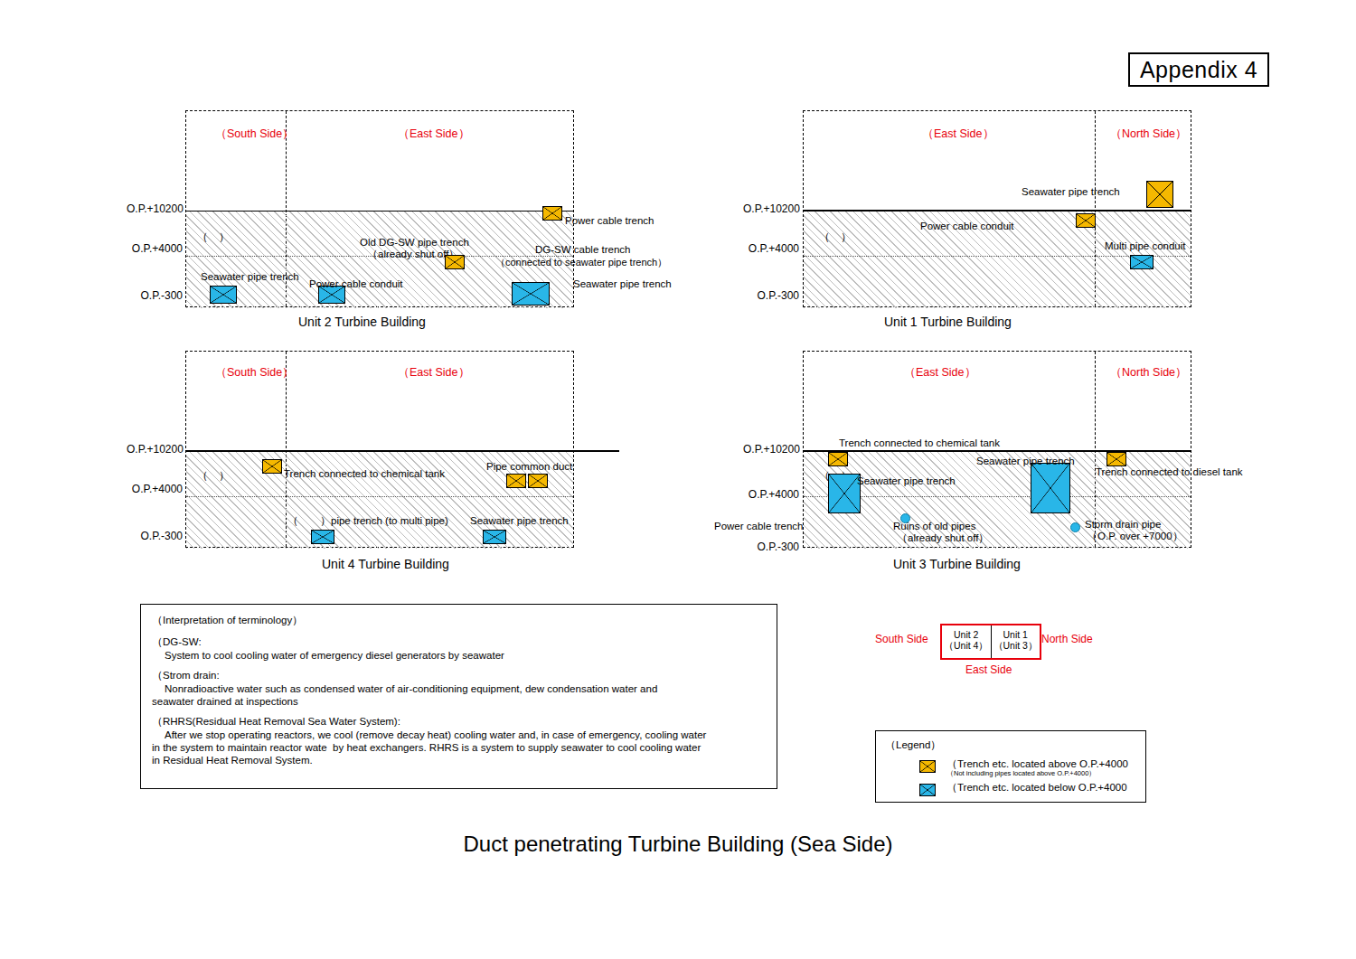Appendix 4
（South Side）
（East Side）
O.P.+10200
O.P.+4000
O.P.-300
（　）
Power cable trench
Old DG-SW pipe trench
（already shut off）
DG-SW cable trench
（connected to seawater pipe trench）
Seawater pipe trench
Power cable conduit
Seawater pipe trench
Unit 2 Turbine Building
（East Side）
（North Side）
O.P.+10200
O.P.+4000
O.P.-300
（　）
Seawater pipe trench
Power cable conduit
Multi pipe conduit
Unit 1 Turbine Building
（South Side）
（East Side）
O.P.+10200
O.P.+4000
O.P.-300
（　）
Trench connected to chemical tank
Pipe common duct
（　　）pipe trench (to multi pipe)
Seawater pipe trench
Unit 4 Turbine Building
（East Side）
（North Side）
O.P.+10200
O.P.+4000
O.P.-300
（　）
Trench connected to chemical tank
Seawater pipe trench
Seawater pipe trench
Trench connected to diesel tank
Power cable trench
Ruins of old pipes
（already shut off）
Storm drain pipe
（O.P. over +7000）
Unit 3 Turbine Building
（Interpretation of terminology）
（DG-SW:
System to cool cooling water of emergency diesel generators by seawater
（Strom drain:
Nonradioactive water such as condensed water of air-conditioning equipment, dew condensation water and
seawater drained at inspections
（RHRS(Residual Heat Removal Sea Water System):
After we stop operating reactors, we cool (remove decay heat) cooling water and, in case of emergency, cooling water
in the system to maintain reactor wate by heat exchangers. RHRS is a system to supply seawater to cool cooling water
in Residual Heat Removal System.
Unit 2
（Unit 4）
Unit 1
（Unit 3）
South Side
North Side
East Side
（Legend）
（Trench etc. located above O.P.+4000 （Not including pipes located above O.P.+4000）
（Trench etc. located below O.P.+4000
Duct penetrating Turbine Building (Sea Side)